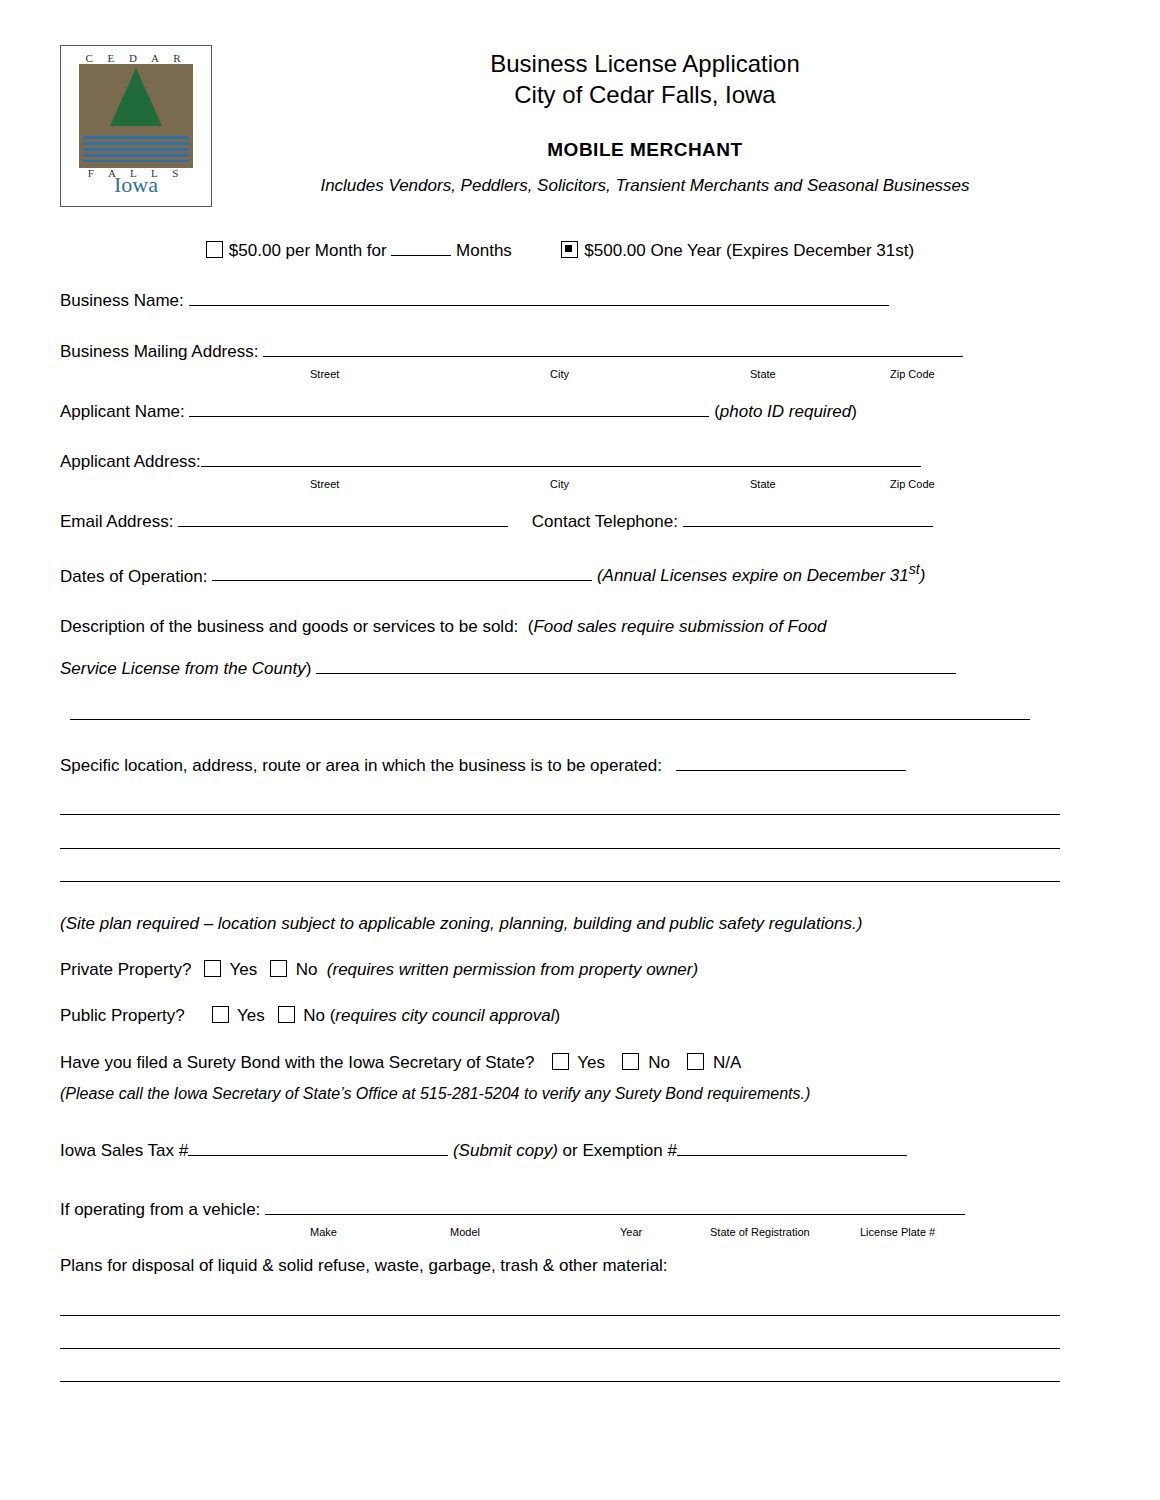C E D A R
F A L L S
Iowa
Business License Application
City of Cedar Falls, Iowa
MOBILE MERCHANT
Includes Vendors, Peddlers, Solicitors, Transient Merchants and Seasonal Businesses
$50.00 per Month for Months $500.00 One Year (Expires December 31st)
Business Name:
Business Mailing Address:
Street City State Zip Code
Applicant Name: (photo ID required)
Applicant Address:
Street City State Zip Code
Email Address: Contact Telephone:
Dates of Operation: (Annual Licenses expire on December 31st)
Description of the business and goods or services to be sold: (Food sales require submission of Food
Service License from the County)
Specific location, address, route or area in which the business is to be operated:
(Site plan required – location subject to applicable zoning, planning, building and public safety regulations.)
Private Property? Yes No (requires written permission from property owner)
Public Property? Yes No (requires city council approval)
Have you filed a Surety Bond with the Iowa Secretary of State? Yes No N/A
(Please call the Iowa Secretary of State’s Office at 515-281-5204 to verify any Surety Bond requirements.)
Iowa Sales Tax # (Submit copy) or Exemption #
If operating from a vehicle:
Make Model Year State of Registration License Plate #
Plans for disposal of liquid & solid refuse, waste, garbage, trash & other material: